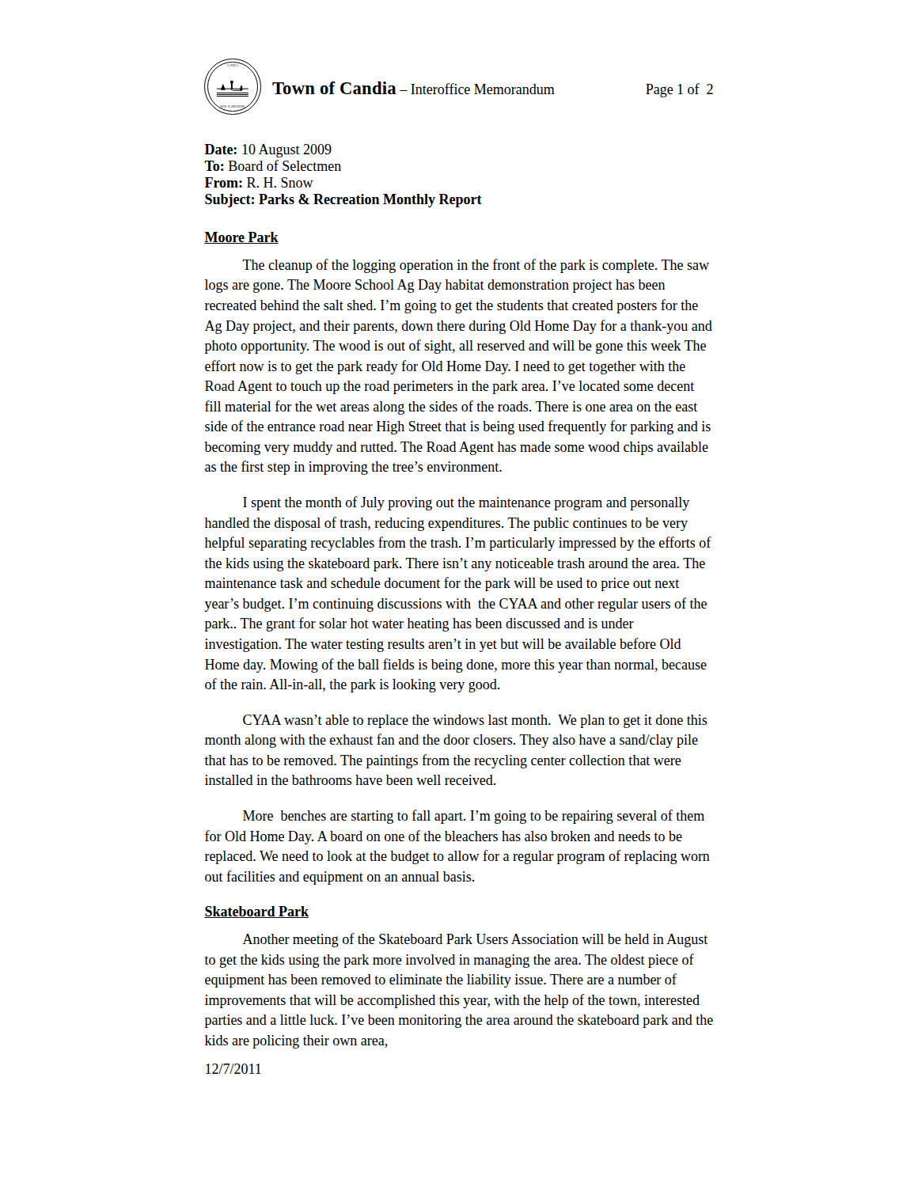CANDIA
NEW HAMPSHIRE
Town of Candia – Interoffice Memorandum
Page 1 of 2
Date: 10 August 2009
To: Board of Selectmen
From: R. H. Snow
Subject: Parks & Recreation Monthly Report
Moore Park
The cleanup of the logging operation in the front of the park is complete. The saw logs are gone. The Moore School Ag Day habitat demonstration project has been recreated behind the salt shed. I’m going to get the students that created posters for the Ag Day project, and their parents, down there during Old Home Day for a thank-you and photo opportunity. The wood is out of sight, all reserved and will be gone this week The effort now is to get the park ready for Old Home Day. I need to get together with the Road Agent to touch up the road perimeters in the park area. I’ve located some decent fill material for the wet areas along the sides of the roads. There is one area on the east side of the entrance road near High Street that is being used frequently for parking and is becoming very muddy and rutted. The Road Agent has made some wood chips available as the first step in improving the tree’s environment.
I spent the month of July proving out the maintenance program and personally handled the disposal of trash, reducing expenditures. The public continues to be very helpful separating recyclables from the trash. I’m particularly impressed by the efforts of the kids using the skateboard park. There isn’t any noticeable trash around the area. The maintenance task and schedule document for the park will be used to price out next year’s budget. I’m continuing discussions with the CYAA and other regular users of the park.. The grant for solar hot water heating has been discussed and is under investigation. The water testing results aren’t in yet but will be available before Old Home day. Mowing of the ball fields is being done, more this year than normal, because of the rain. All-in-all, the park is looking very good.
CYAA wasn’t able to replace the windows last month. We plan to get it done this month along with the exhaust fan and the door closers. They also have a sand/clay pile that has to be removed. The paintings from the recycling center collection that were installed in the bathrooms have been well received.
More benches are starting to fall apart. I’m going to be repairing several of them for Old Home Day. A board on one of the bleachers has also broken and needs to be replaced. We need to look at the budget to allow for a regular program of replacing worn out facilities and equipment on an annual basis.
Skateboard Park
Another meeting of the Skateboard Park Users Association will be held in August to get the kids using the park more involved in managing the area. The oldest piece of equipment has been removed to eliminate the liability issue. There are a number of improvements that will be accomplished this year, with the help of the town, interested parties and a little luck. I’ve been monitoring the area around the skateboard park and the kids are policing their own area,
12/7/2011